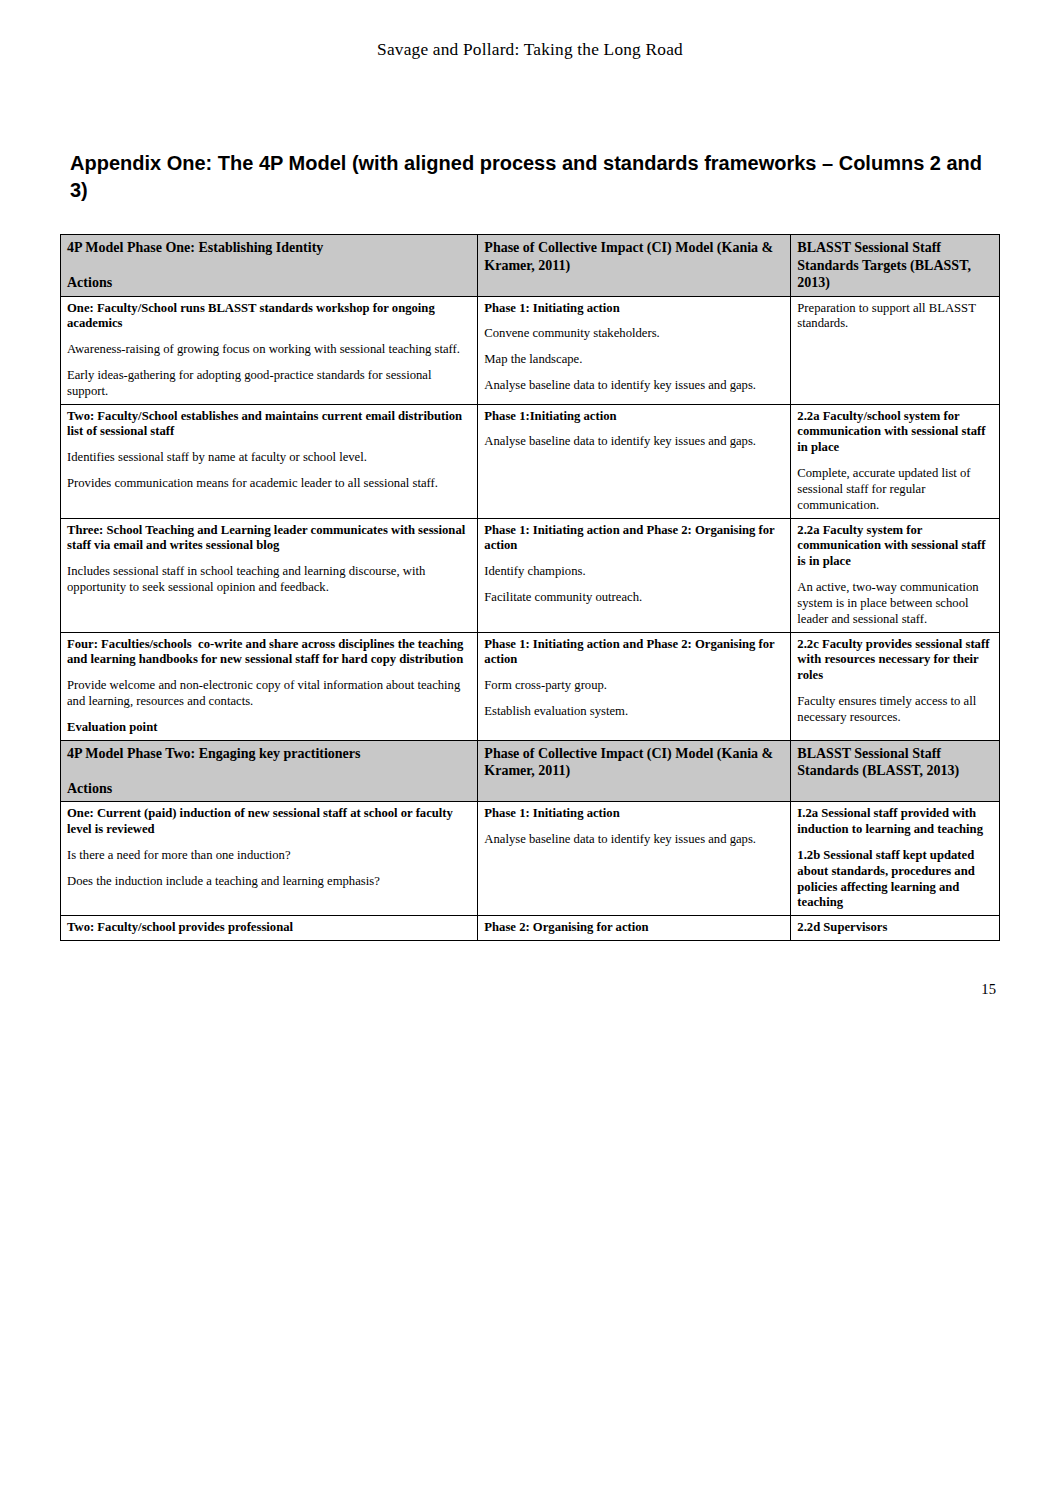Savage and Pollard: Taking the Long Road
Appendix One: The 4P Model (with aligned process and standards frameworks – Columns 2 and 3)
| 4P Model Phase One: Establishing Identity Actions | Phase of Collective Impact (CI) Model (Kania & Kramer, 2011) | BLASST Sessional Staff Standards Targets (BLASST, 2013) |
| --- | --- | --- |
| One: Faculty/School runs BLASST standards workshop for ongoing academics Awareness-raising of growing focus on working with sessional teaching staff. Early ideas-gathering for adopting good-practice standards for sessional support. | Phase 1: Initiating action Convene community stakeholders. Map the landscape. Analyse baseline data to identify key issues and gaps. | Preparation to support all BLASST standards. |
| Two: Faculty/School establishes and maintains current email distribution list of sessional staff Identifies sessional staff by name at faculty or school level. Provides communication means for academic leader to all sessional staff. | Phase 1:Initiating action Analyse baseline data to identify key issues and gaps. | 2.2a Faculty/school system for communication with sessional staff in place Complete, accurate updated list of sessional staff for regular communication. |
| Three: School Teaching and Learning leader communicates with sessional staff via email and writes sessional blog Includes sessional staff in school teaching and learning discourse, with opportunity to seek sessional opinion and feedback. | Phase 1: Initiating action and Phase 2: Organising for action Identify champions. Facilitate community outreach. | 2.2a Faculty system for communication with sessional staff is in place An active, two-way communication system is in place between school leader and sessional staff. |
| Four: Faculties/schools co-write and share across disciplines the teaching and learning handbooks for new sessional staff for hard copy distribution Provide welcome and non-electronic copy of vital information about teaching and learning, resources and contacts. Evaluation point | Phase 1: Initiating action and Phase 2: Organising for action Form cross-party group. Establish evaluation system. | 2.2c Faculty provides sessional staff with resources necessary for their roles Faculty ensures timely access to all necessary resources. |
| 4P Model Phase Two: Engaging key practitioners Actions | Phase of Collective Impact (CI) Model (Kania & Kramer, 2011) | BLASST Sessional Staff Standards (BLASST, 2013) |
| One: Current (paid) induction of new sessional staff at school or faculty level is reviewed Is there a need for more than one induction? Does the induction include a teaching and learning emphasis? | Phase 1: Initiating action Analyse baseline data to identify key issues and gaps. | I.2a Sessional staff provided with induction to learning and teaching 1.2b Sessional staff kept updated about standards, procedures and policies affecting learning and teaching |
| Two: Faculty/school provides professional | Phase 2: Organising for action | 2.2d Supervisors |
15